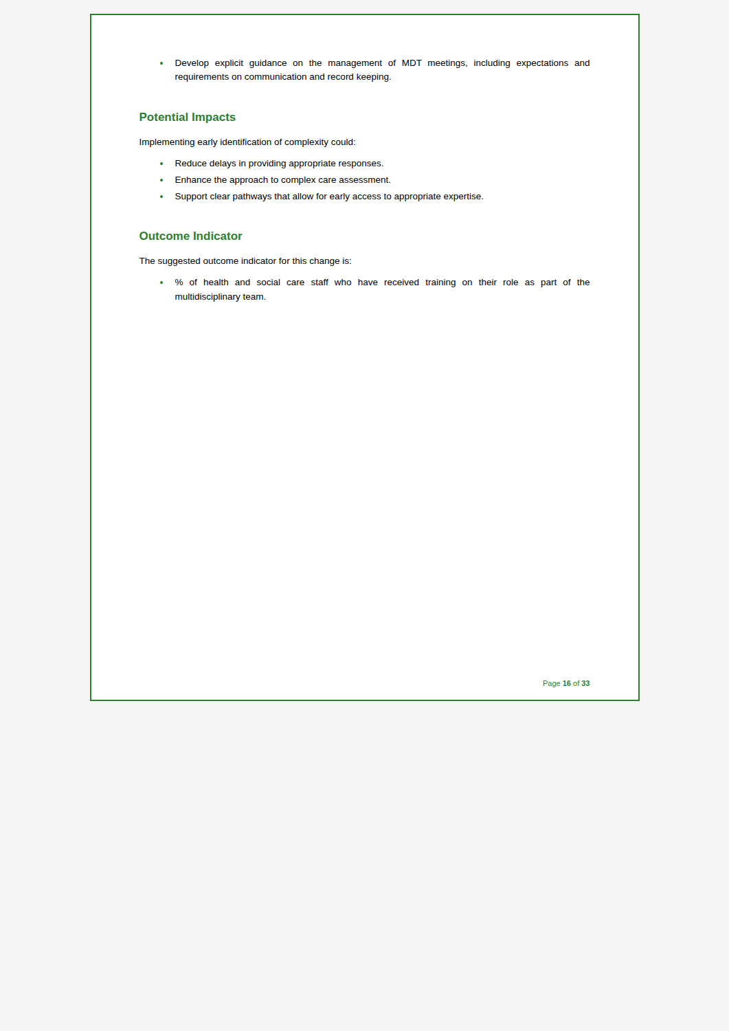Develop explicit guidance on the management of MDT meetings, including expectations and requirements on communication and record keeping.
Potential Impacts
Implementing early identification of complexity could:
Reduce delays in providing appropriate responses.
Enhance the approach to complex care assessment.
Support clear pathways that allow for early access to appropriate expertise.
Outcome Indicator
The suggested outcome indicator for this change is:
% of health and social care staff who have received training on their role as part of the multidisciplinary team.
Page 16 of 33